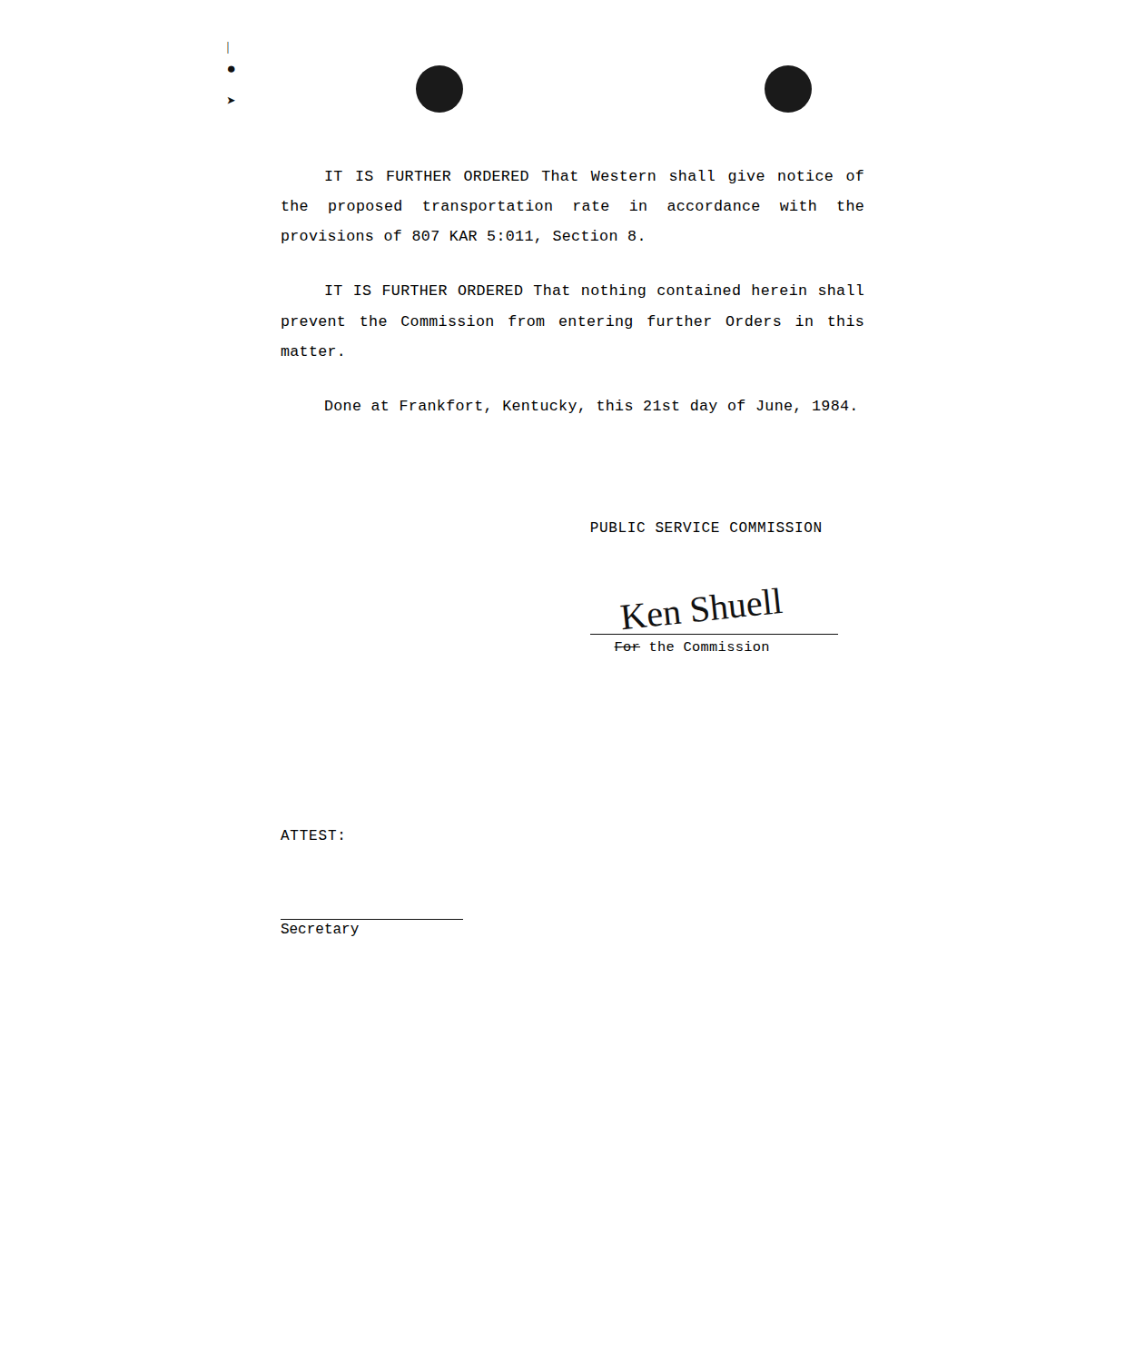| ● ➤
IT IS FURTHER ORDERED That Western shall give notice of the proposed transportation rate in accordance with the provisions of 807 KAR 5:011, Section 8.
IT IS FURTHER ORDERED That nothing contained herein shall prevent the Commission from entering further Orders in this matter.
Done at Frankfort, Kentucky, this 21st day of June, 1984.
PUBLIC SERVICE COMMISSION
Ken Shuell
For the Commission
ATTEST:
Secretary